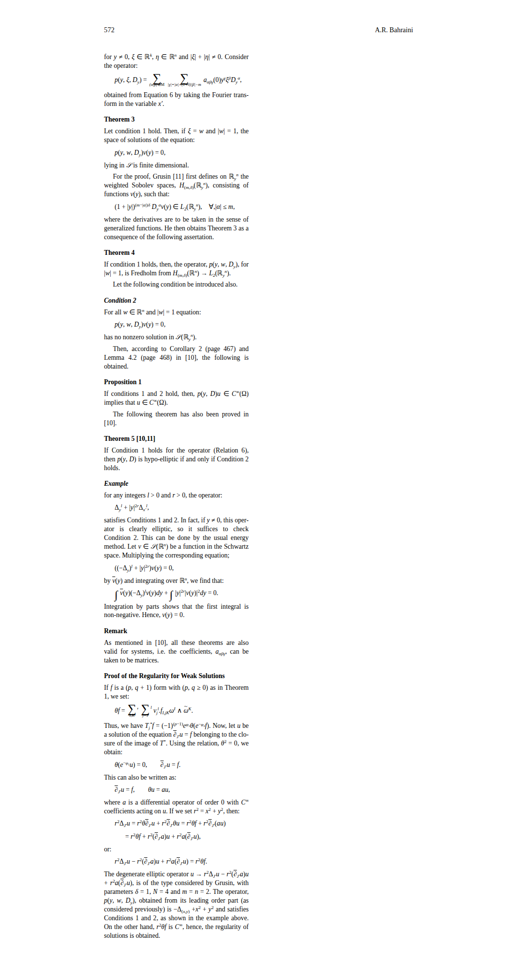572 A.R. Bahraini
for y ≠ 0, ξ ∈ ℝk, η ∈ ℝn and |ξ| + |η| ≠ 0. Consider the operator:
p(y, ξ, Dy) = ∑(α,β)∈M ∑|γ|=|α|+(1+δ)|β|−m aαβγ(0)yγξβDyα,
obtained from Equation 6 by taking the Fourier transform in the variable x′.
Theorem 3
Let condition 1 hold. Then, if ξ = w and |w| = 1, the space of solutions of the equation:
p(y, w, Dy)v(y) = 0,
lying in 𝒮 is finite dimensional.
For the proof, Grusin [11] first defines on ℝyn the weighted Sobolev spaces, H(m,δ)(ℝyn), consisting of functions v(y), such that:
(1 + |y|)(m−|α|)δ Dyαv(y) ∈ L2(ℝyn), ∀,|α| ≤ m,
where the derivatives are to be taken in the sense of generalized functions. He then obtains Theorem 3 as a consequence of the following assertation.
Theorem 4
If condition 1 holds, then, the operator, p(y, w, Dy), for |w| = 1, is Fredholm from H(m,δ)(ℝn) → L2(ℝyn).
Let the following condition be introduced also.
Condition 2
For all w ∈ ℝn and |w| = 1 equation:
p(y, w, Dy)v(y) = 0,
has no nonzero solution in 𝒮(ℝyn).
Then, according to Corollary 2 (page 467) and Lemma 4.2 (page 468) in [10], the following is obtained.
Proposition 1
If conditions 1 and 2 hold, then, p(y, D)u ∈ C∞(Ω) implies that u ∈ C∞(Ω).
The following theorem has also been proved in [10].
Theorem 5 [10,11]
If Condition 1 holds for the operator (Relation 6), then p(y, D) is hypo-elliptic if and only if Condition 2 holds.
Example
for any integers l > 0 and r > 0, the operator:
Δyl + |y|2rΔx′l,
satisfies Conditions 1 and 2. In fact, if y ≠ 0, this operator is clearly elliptic, so it suffices to check Condition 2. This can be done by the usual energy method. Let v ∈ 𝒮(ℝn) be a function in the Schwartz space. Multiplying the corresponding equation;
((−Δy)l + |y|2r)v(y) = 0,
by v(y) and integrating over ℝn, we find that:
∫ v(y)(−Δy)lv(y)dy + ∫ |y|2r|v(y)|2dy = 0.
Integration by parts shows that the first integral is non-negative. Hence, v(y) = 0.
Remark
As mentioned in [10], all these theorems are also valid for systems, i.e. the coefficients, aαβγ, can be taken to be matrices.
Proof of the Regularity for Weak Solutions
If f is a (p, q + 1) form with (p, q ≥ 0) as in Theorem 1, we set:
θf = ∑I,K′ ∑j=1l vjl.fI,jK ωI ∧ ωK.
Thus, we have Tj*f = (−1)(p−1)eφ1θ(e−φ2f). Now, let u be a solution of the equation ∂J′u = f belonging to the closure of the image of T*. Using the relation, θ2 = 0, we obtain:
θ(e−φ1u) = 0, ∂J′u = f.
This can also be written as:
∂J′u = f, θu = au,
where a is a differential operator of order 0 with C∞ coefficients acting on u. If we set r2 = x2 + y2, then:
r2ΔJ′u = r2θ∂J′u + r2∂J′θu = r2θf + r2∂J′(au)
= r2θf + r2(∂J′a)u + r2a(∂J′u),
or:
r2ΔJ′u − r2(∂J′a)u + r2a(∂J′u) = r2θf.
The degenerate elliptic operator u → r2ΔJ′u − r2(∂J′a)u + r2a(∂J′u), is of the type considered by Grusin, with parameters δ = 1, N = 4 and m = n = 2. The operator, p(y, w, Dy), obtained from its leading order part (as considered previously) is −Δ(x,y) +x2 + y2 and satisfies Conditions 1 and 2, as shown in the example above. On the other hand, r2θf is C∞, hence, the regularity of solutions is obtained.